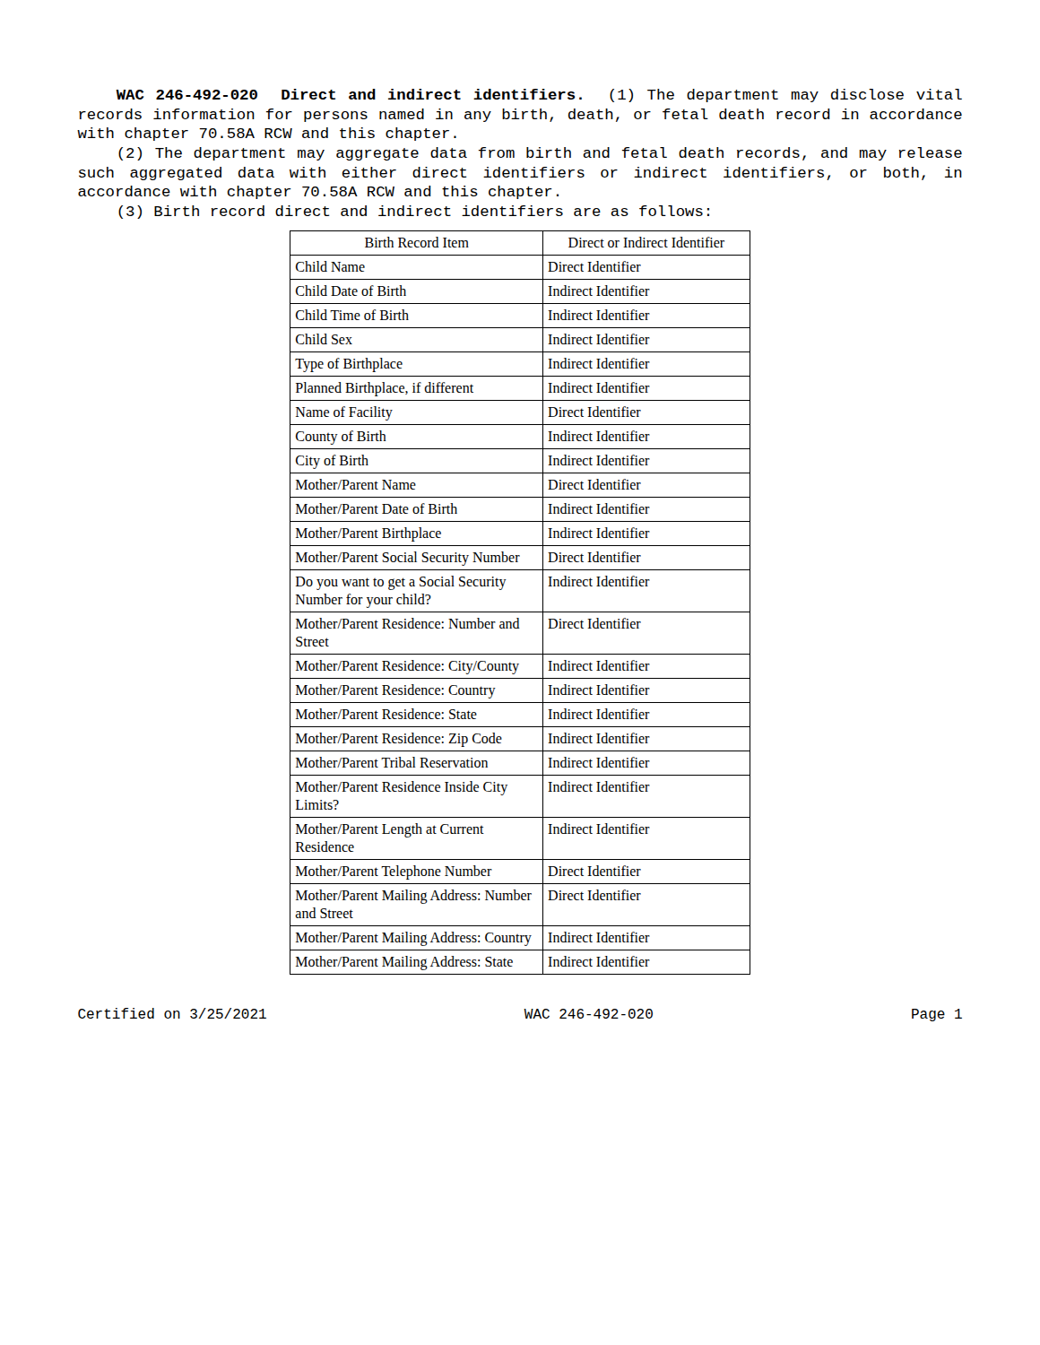WAC 246-492-020 Direct and indirect identifiers. (1) The department may disclose vital records information for persons named in any birth, death, or fetal death record in accordance with chapter 70.58A RCW and this chapter.
(2) The department may aggregate data from birth and fetal death records, and may release such aggregated data with either direct identifiers or indirect identifiers, or both, in accordance with chapter 70.58A RCW and this chapter.
(3) Birth record direct and indirect identifiers are as follows:
| Birth Record Item | Direct or Indirect Identifier |
| --- | --- |
| Child Name | Direct Identifier |
| Child Date of Birth | Indirect Identifier |
| Child Time of Birth | Indirect Identifier |
| Child Sex | Indirect Identifier |
| Type of Birthplace | Indirect Identifier |
| Planned Birthplace, if different | Indirect Identifier |
| Name of Facility | Direct Identifier |
| County of Birth | Indirect Identifier |
| City of Birth | Indirect Identifier |
| Mother/Parent Name | Direct Identifier |
| Mother/Parent Date of Birth | Indirect Identifier |
| Mother/Parent Birthplace | Indirect Identifier |
| Mother/Parent Social Security Number | Direct Identifier |
| Do you want to get a Social Security Number for your child? | Indirect Identifier |
| Mother/Parent Residence: Number and Street | Direct Identifier |
| Mother/Parent Residence: City/County | Indirect Identifier |
| Mother/Parent Residence: Country | Indirect Identifier |
| Mother/Parent Residence: State | Indirect Identifier |
| Mother/Parent Residence: Zip Code | Indirect Identifier |
| Mother/Parent Tribal Reservation | Indirect Identifier |
| Mother/Parent Residence Inside City Limits? | Indirect Identifier |
| Mother/Parent Length at Current Residence | Indirect Identifier |
| Mother/Parent Telephone Number | Direct Identifier |
| Mother/Parent Mailing Address: Number and Street | Direct Identifier |
| Mother/Parent Mailing Address: Country | Indirect Identifier |
| Mother/Parent Mailing Address: State | Indirect Identifier |
Certified on 3/25/2021 WAC 246-492-020 Page 1